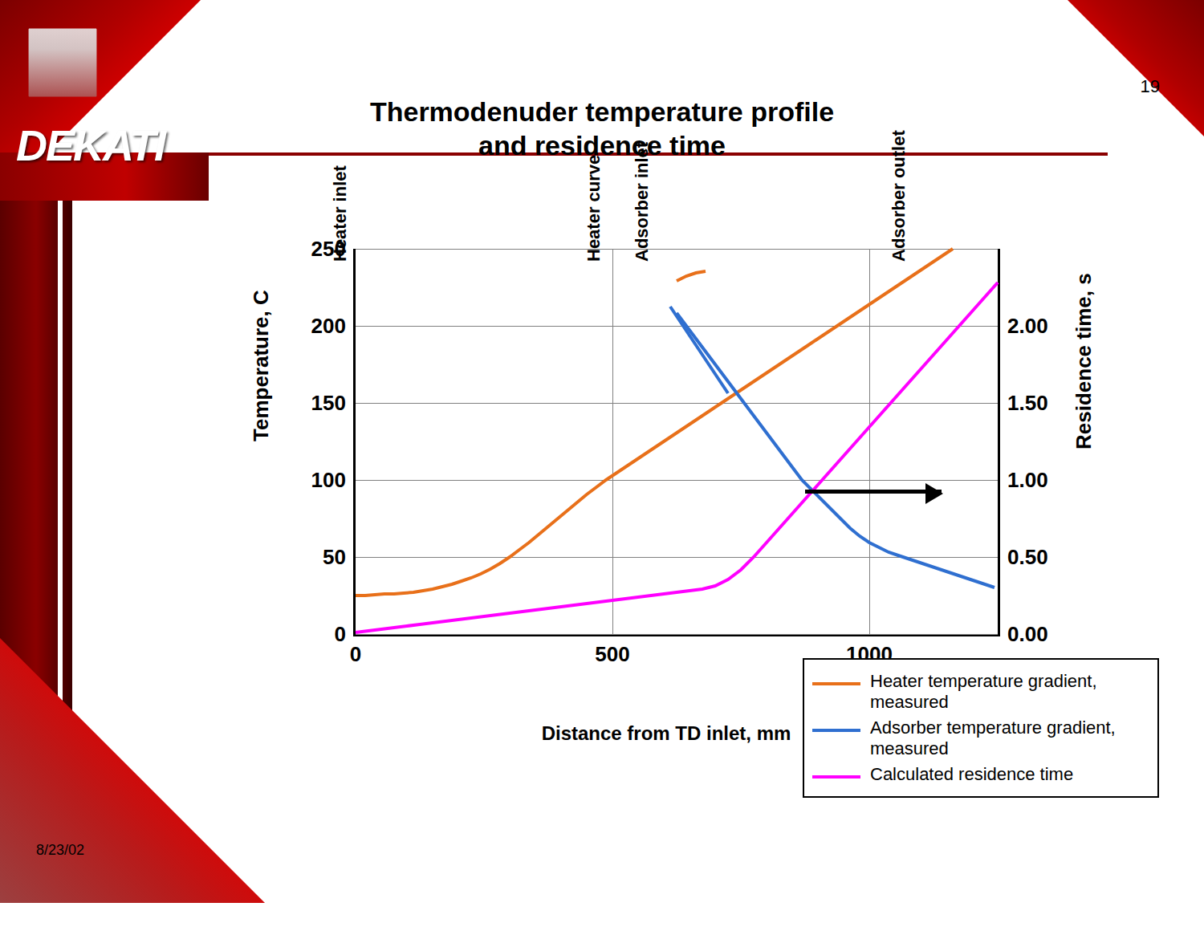DEKATI
19
8/23/02
Thermodenuder temperature profile
and residence time
Temperature, C
Residence time, s
Distance from TD inlet, mm
0
50
100
150
200
250
0.00
0.50
1.00
1.50
2.00
0
500
1000
Heater inlet
Heater curve
Adsorber inlet
Adsorber outlet
Heater temperature gradient, measured
Adsorber temperature gradient, measured
Calculated residence time